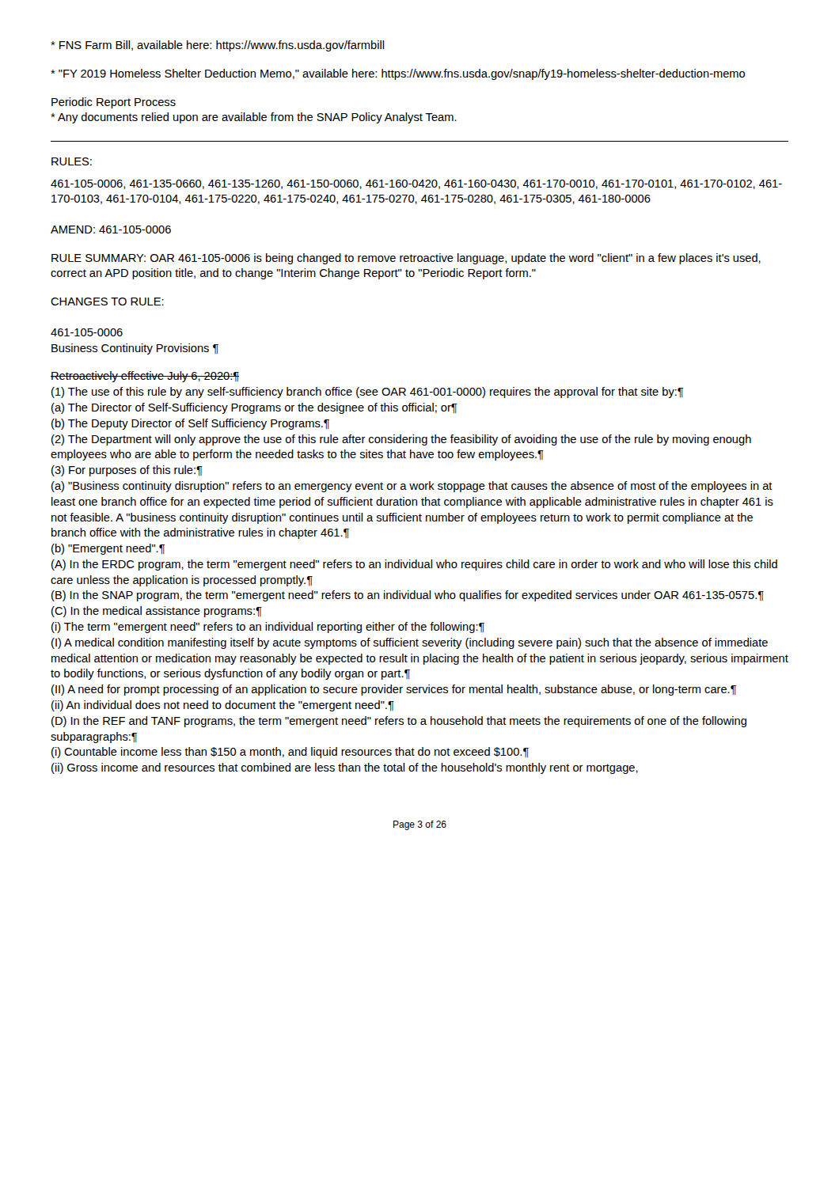* FNS Farm Bill, available here: https://www.fns.usda.gov/farmbill
* "FY 2019 Homeless Shelter Deduction Memo," available here: https://www.fns.usda.gov/snap/fy19-homeless-shelter-deduction-memo
Periodic Report Process
* Any documents relied upon are available from the SNAP Policy Analyst Team.
RULES:
461-105-0006, 461-135-0660, 461-135-1260, 461-150-0060, 461-160-0420, 461-160-0430, 461-170-0010, 461-170-0101, 461-170-0102, 461-170-0103, 461-170-0104, 461-175-0220, 461-175-0240, 461-175-0270, 461-175-0280, 461-175-0305, 461-180-0006
AMEND: 461-105-0006
RULE SUMMARY: OAR 461-105-0006 is being changed to remove retroactive language, update the word "client" in a few places it's used, correct an APD position title, and to change "Interim Change Report" to "Periodic Report form."
CHANGES TO RULE:
461-105-0006
Business Continuity Provisions ¶
Retroactively effective July 6, 2020:¶
(1) The use of this rule by any self-sufficiency branch office (see OAR 461-001-0000) requires the approval for that site by:¶
(a) The Director of Self-Sufficiency Programs or the designee of this official; or¶
(b) The Deputy Director of Self Sufficiency Programs.¶
(2) The Department will only approve the use of this rule after considering the feasibility of avoiding the use of the rule by moving enough employees who are able to perform the needed tasks to the sites that have too few employees.¶
(3) For purposes of this rule:¶
(a) "Business continuity disruption" refers to an emergency event or a work stoppage that causes the absence of most of the employees in at least one branch office for an expected time period of sufficient duration that compliance with applicable administrative rules in chapter 461 is not feasible. A "business continuity disruption" continues until a sufficient number of employees return to work to permit compliance at the branch office with the administrative rules in chapter 461.¶
(b) "Emergent need".¶
(A) In the ERDC program, the term "emergent need" refers to an individual who requires child care in order to work and who will lose this child care unless the application is processed promptly.¶
(B) In the SNAP program, the term "emergent need" refers to an individual who qualifies for expedited services under OAR 461-135-0575.¶
(C) In the medical assistance programs:¶
(i) The term "emergent need" refers to an individual reporting either of the following:¶
(I) A medical condition manifesting itself by acute symptoms of sufficient severity (including severe pain) such that the absence of immediate medical attention or medication may reasonably be expected to result in placing the health of the patient in serious jeopardy, serious impairment to bodily functions, or serious dysfunction of any bodily organ or part.¶
(II) A need for prompt processing of an application to secure provider services for mental health, substance abuse, or long-term care.¶
(ii) An individual does not need to document the "emergent need".¶
(D) In the REF and TANF programs, the term "emergent need" refers to a household that meets the requirements of one of the following subparagraphs:¶
(i) Countable income less than $150 a month, and liquid resources that do not exceed $100.¶
(ii) Gross income and resources that combined are less than the total of the household's monthly rent or mortgage,
Page 3 of 26